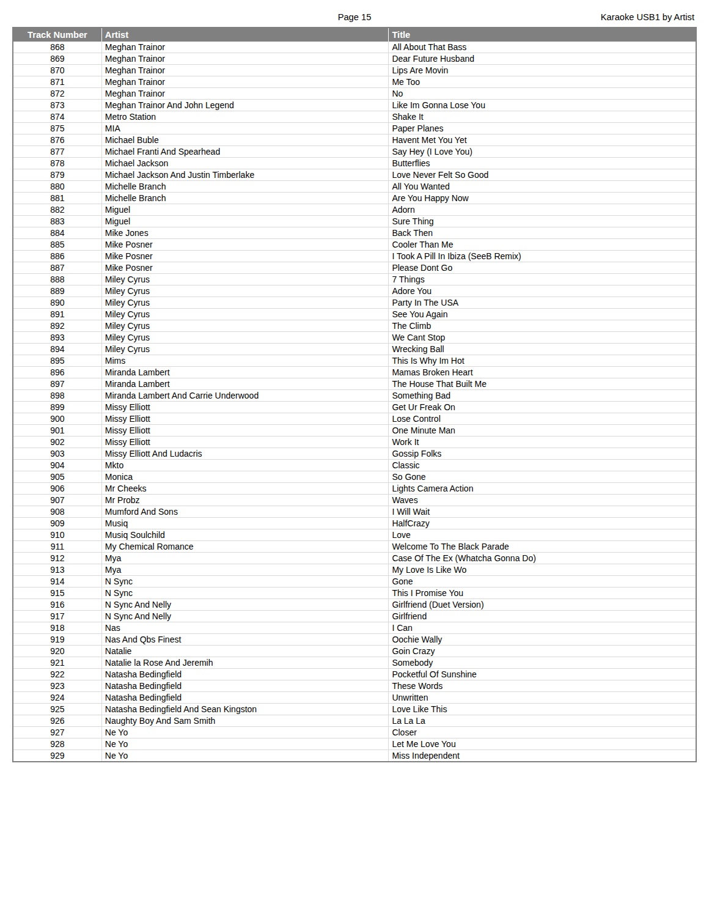Page 15
Karaoke USB1 by Artist
| Track Number | Artist | Title |
| --- | --- | --- |
| 868 | Meghan Trainor | All About That Bass |
| 869 | Meghan Trainor | Dear Future Husband |
| 870 | Meghan Trainor | Lips Are Movin |
| 871 | Meghan Trainor | Me Too |
| 872 | Meghan Trainor | No |
| 873 | Meghan Trainor And John Legend | Like Im Gonna Lose You |
| 874 | Metro Station | Shake It |
| 875 | MIA | Paper Planes |
| 876 | Michael Buble | Havent Met You Yet |
| 877 | Michael Franti And Spearhead | Say Hey (I Love You) |
| 878 | Michael Jackson | Butterflies |
| 879 | Michael Jackson And Justin Timberlake | Love Never Felt So Good |
| 880 | Michelle Branch | All You Wanted |
| 881 | Michelle Branch | Are You Happy Now |
| 882 | Miguel | Adorn |
| 883 | Miguel | Sure Thing |
| 884 | Mike Jones | Back Then |
| 885 | Mike Posner | Cooler Than Me |
| 886 | Mike Posner | I Took A Pill In Ibiza (SeeB Remix) |
| 887 | Mike Posner | Please Dont Go |
| 888 | Miley Cyrus | 7 Things |
| 889 | Miley Cyrus | Adore You |
| 890 | Miley Cyrus | Party In The USA |
| 891 | Miley Cyrus | See You Again |
| 892 | Miley Cyrus | The Climb |
| 893 | Miley Cyrus | We Cant Stop |
| 894 | Miley Cyrus | Wrecking Ball |
| 895 | Mims | This Is Why Im Hot |
| 896 | Miranda Lambert | Mamas Broken Heart |
| 897 | Miranda Lambert | The House That Built Me |
| 898 | Miranda Lambert And Carrie Underwood | Something Bad |
| 899 | Missy Elliott | Get Ur Freak On |
| 900 | Missy Elliott | Lose Control |
| 901 | Missy Elliott | One Minute Man |
| 902 | Missy Elliott | Work It |
| 903 | Missy Elliott And Ludacris | Gossip Folks |
| 904 | Mkto | Classic |
| 905 | Monica | So Gone |
| 906 | Mr Cheeks | Lights Camera Action |
| 907 | Mr Probz | Waves |
| 908 | Mumford And Sons | I Will Wait |
| 909 | Musiq | HalfCrazy |
| 910 | Musiq Soulchild | Love |
| 911 | My Chemical Romance | Welcome To The Black Parade |
| 912 | Mya | Case Of The Ex (Whatcha Gonna Do) |
| 913 | Mya | My Love Is Like Wo |
| 914 | N Sync | Gone |
| 915 | N Sync | This I Promise You |
| 916 | N Sync And Nelly | Girlfriend (Duet Version) |
| 917 | N Sync And Nelly | Girlfriend |
| 918 | Nas | I Can |
| 919 | Nas And Qbs Finest | Oochie Wally |
| 920 | Natalie | Goin Crazy |
| 921 | Natalie la Rose And Jeremih | Somebody |
| 922 | Natasha Bedingfield | Pocketful Of Sunshine |
| 923 | Natasha Bedingfield | These Words |
| 924 | Natasha Bedingfield | Unwritten |
| 925 | Natasha Bedingfield And Sean Kingston | Love Like This |
| 926 | Naughty Boy And Sam Smith | La La La |
| 927 | Ne Yo | Closer |
| 928 | Ne Yo | Let Me Love You |
| 929 | Ne Yo | Miss Independent |